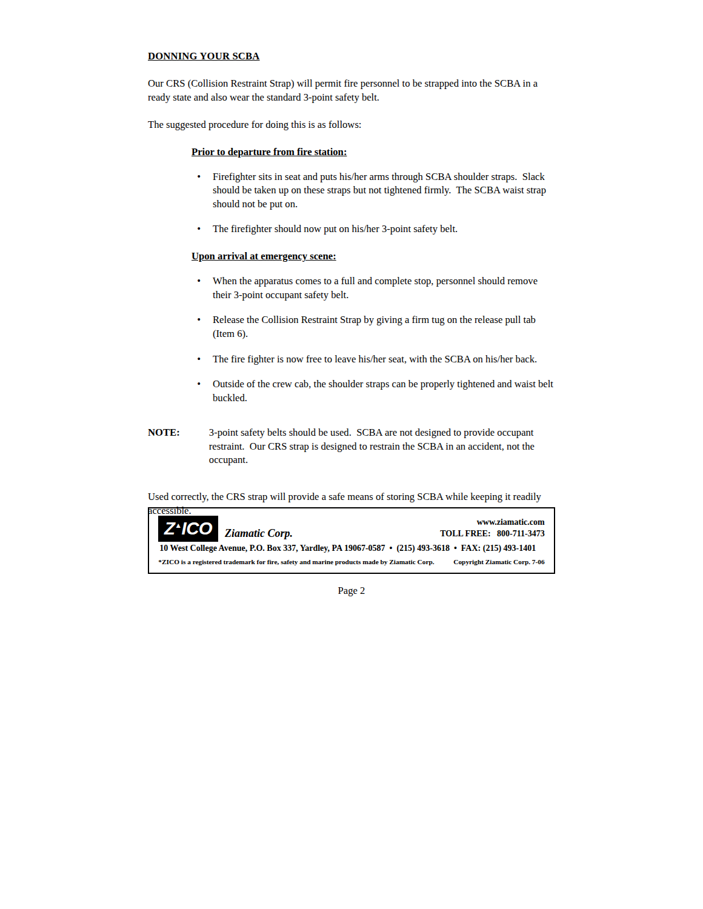DONNING YOUR SCBA
Our CRS (Collision Restraint Strap) will permit fire personnel to be strapped into the SCBA in a ready state and also wear the standard 3-point safety belt.
The suggested procedure for doing this is as follows:
Prior to departure from fire station:
Firefighter sits in seat and puts his/her arms through SCBA shoulder straps. Slack should be taken up on these straps but not tightened firmly. The SCBA waist strap should not be put on.
The firefighter should now put on his/her 3-point safety belt.
Upon arrival at emergency scene:
When the apparatus comes to a full and complete stop, personnel should remove their 3-point occupant safety belt.
Release the Collision Restraint Strap by giving a firm tug on the release pull tab (Item 6).
The fire fighter is now free to leave his/her seat, with the SCBA on his/her back.
Outside of the crew cab, the shoulder straps can be properly tightened and waist belt buckled.
NOTE:
3-point safety belts should be used. SCBA are not designed to provide occupant restraint. Our CRS strap is designed to restrain the SCBA in an accident, not the occupant.
Used correctly, the CRS strap will provide a safe means of storing SCBA while keeping it readily accessible.
Z▲ICO
Ziamatic Corp.
www.ziamatic.com
TOLL FREE: 800-711-3473
10 West College Avenue, P.O. Box 337, Yardley, PA 19067-0587 • (215) 493-3618 • FAX: (215) 493-1401
*ZICO is a registered trademark for fire, safety and marine products made by Ziamatic Corp.
Copyright Ziamatic Corp. 7-06
Page 2